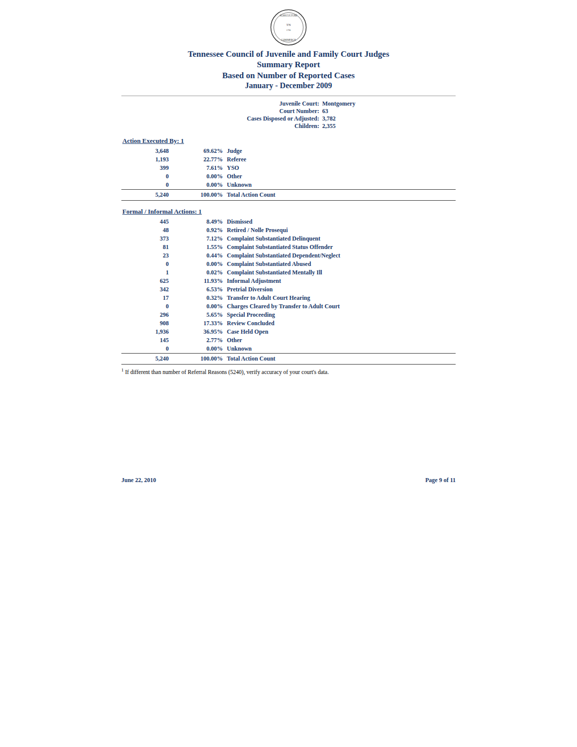Tennessee Council of Juvenile and Family Court Judges
Summary Report
Based on Number of Reported Cases
January - December 2009
Juvenile Court:
Montgomery
Court Number:
63
Cases Disposed or Adjusted:
3,782
Children:
2,355
Action Executed By: 1
| 3,648 | 69.62% | Judge |
| 1,193 | 22.77% | Referee |
| 399 | 7.61% | YSO |
| 0 | 0.00% | Other |
| 0 | 0.00% | Unknown |
| 5,240 | 100.00% | Total Action Count |
Formal / Informal Actions: 1
| 445 | 8.49% | Dismissed |
| 48 | 0.92% | Retired / Nolle Prosequi |
| 373 | 7.12% | Complaint Substantiated Delinquent |
| 81 | 1.55% | Complaint Substantiated Status Offender |
| 23 | 0.44% | Complaint Substantiated Dependent/Neglect |
| 0 | 0.00% | Complaint Substantiated Abused |
| 1 | 0.02% | Complaint Substantiated Mentally Ill |
| 625 | 11.93% | Informal Adjustment |
| 342 | 6.53% | Pretrial Diversion |
| 17 | 0.32% | Transfer to Adult Court Hearing |
| 0 | 0.00% | Charges Cleared by Transfer to Adult Court |
| 296 | 5.65% | Special Proceeding |
| 908 | 17.33% | Review Concluded |
| 1,936 | 36.95% | Case Held Open |
| 145 | 2.77% | Other |
| 0 | 0.00% | Unknown |
| 5,240 | 100.00% | Total Action Count |
1 If different than number of Referral Reasons (5240), verify accuracy of your court's data.
June 22, 2010
Page 9 of 11